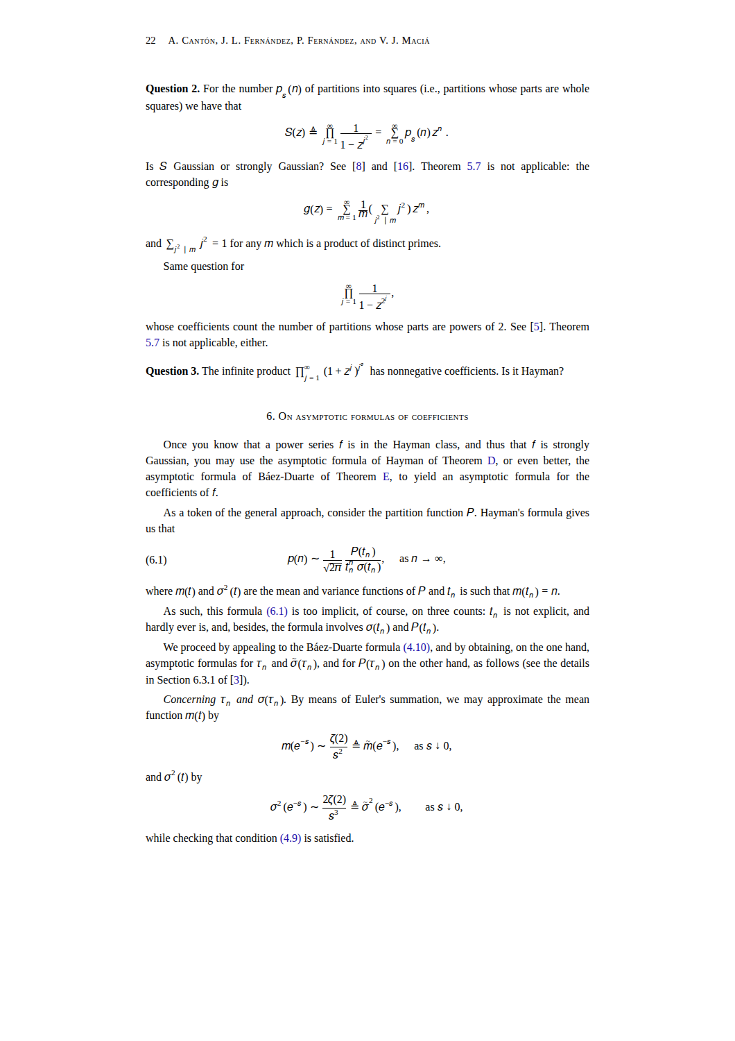22 A. Cantón, J. L. Fernández, P. Fernández, and V. J. Maciá
Question 2. For the number ps(n) of partitions into squares (i.e., partitions whose parts are whole squares) we have that
S(z) ≜ ∏j=1∞ 11−zj2 = ∑n=0∞ ps(n) zn .
Is S Gaussian or strongly Gaussian? See [8] and [16]. Theorem 5.7 is not applicable: the corresponding g is
g(z)= ∑m=1∞ 1m ( ∑j2∣m j2 ) zm,
and ∑j2∣mj2=1 for any m which is a product of distinct primes.
Same question for
∏j=1∞ 11−z2j ,
whose coefficients count the number of partitions whose parts are powers of 2. See [5]. Theorem 5.7 is not applicable, either.
Question 3. The infinite product ∏j=1∞(1+zj)jc has nonnegative coefficients. Is it Hayman?
6. On asymptotic formulas of coefficients
Once you know that a power series f is in the Hayman class, and thus that f is strongly Gaussian, you may use the asymptotic formula of Hayman of Theorem D, or even better, the asymptotic formula of Báez-Duarte of Theorem E, to yield an asymptotic formula for the coefficients of f.
As a token of the general approach, consider the partition function P. Hayman's formula gives us that
(6.1) p(n) ∼ 12π P(tn) tnnσ(tn) , as n→∞,
where m(t) and σ2(t) are the mean and variance functions of P and tn is such that m(tn)=n.
As such, this formula (6.1) is too implicit, of course, on three counts: tn is not explicit, and hardly ever is, and, besides, the formula involves σ(tn) and P(tn).
We proceed by appealing to the Báez-Duarte formula (4.10), and by obtaining, on the one hand, asymptotic formulas for τn and σ~(τn), and for P(τn) on the other hand, as follows (see the details in Section 6.3.1 of [3]).
Concerning τn and σ(τn). By means of Euler's summation, we may approximate the mean function m(t) by
m(e−s) ∼ ζ(2)s2 ≜ m~(e−s) , as s↓0,
and σ2(t) by
σ2(e−s) ∼ 2ζ(2)s3 ≜ σ~2(e−s) , as s↓0,
while checking that condition (4.9) is satisfied.